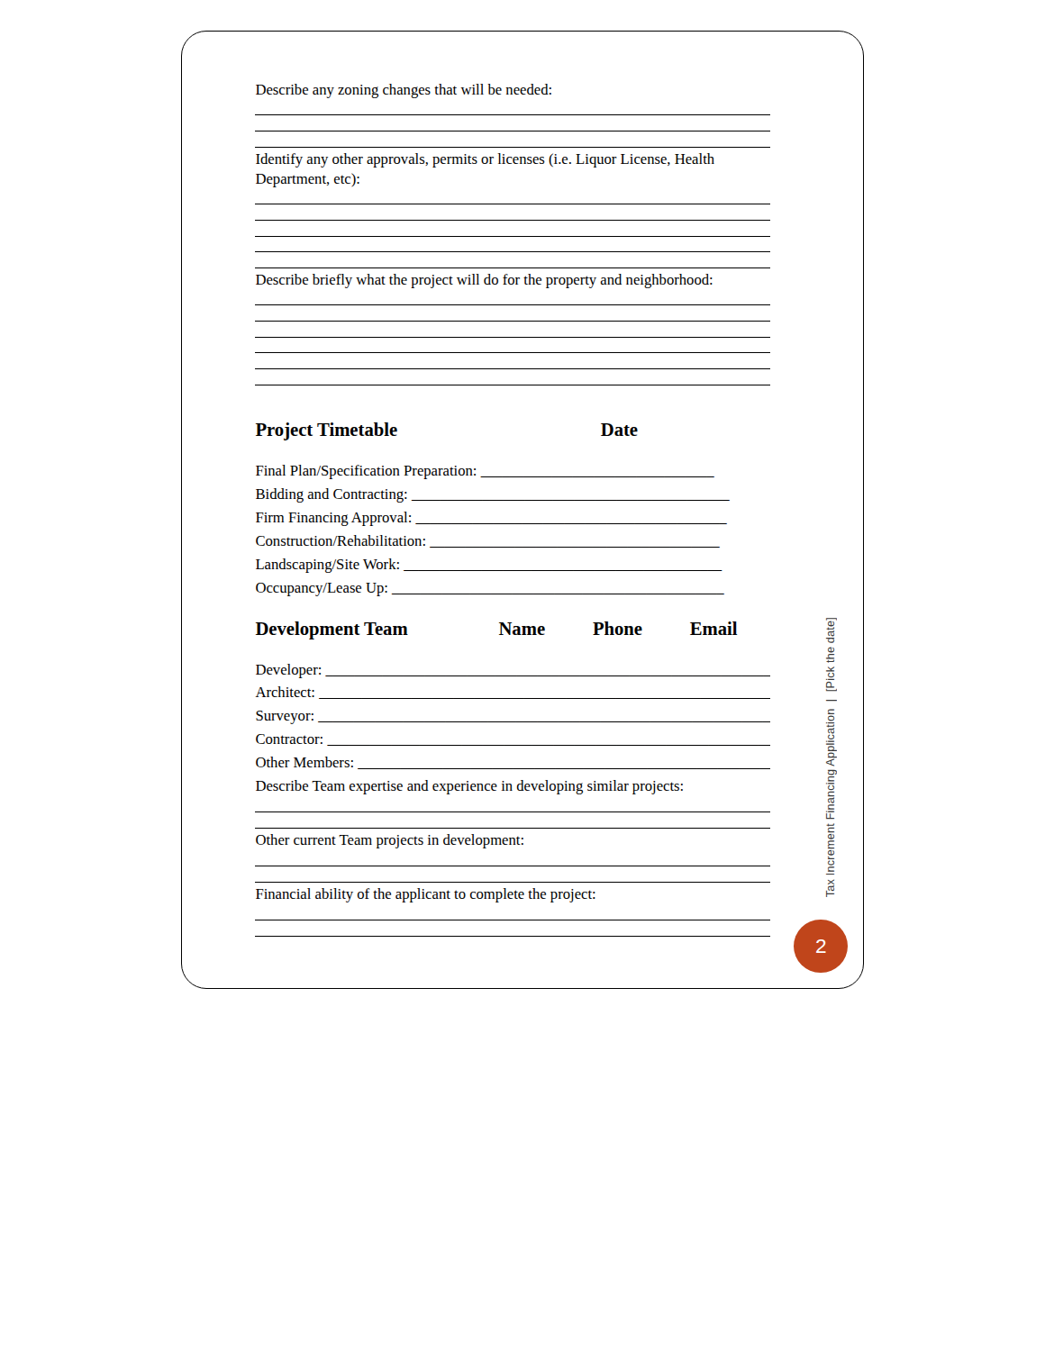Describe any zoning changes that will be needed:
Identify any other approvals, permits or licenses (i.e. Liquor License, Health Department, etc):
Describe briefly what the project will do for the property and neighborhood:
Project Timetable
Date
Final Plan/Specification Preparation: _________________________________
Bidding and Contracting: _____________________________________________
Firm Financing Approval: ____________________________________________
Construction/Rehabilitation: _________________________________________
Landscaping/Site Work: _____________________________________________
Occupancy/Lease Up: _______________________________________________
Development Team
Name Phone Email
Developer: _______________________________________________________________________
Architect: ________________________________________________________________________
Surveyor: ________________________________________________________________________
Contractor: ______________________________________________________________________
Other Members: __________________________________________________________________
Describe Team expertise and experience in developing similar projects:
Other current Team projects in development:
Financial ability of the applicant to complete the project:
Tax Increment Financing Application | [Pick the date]
2